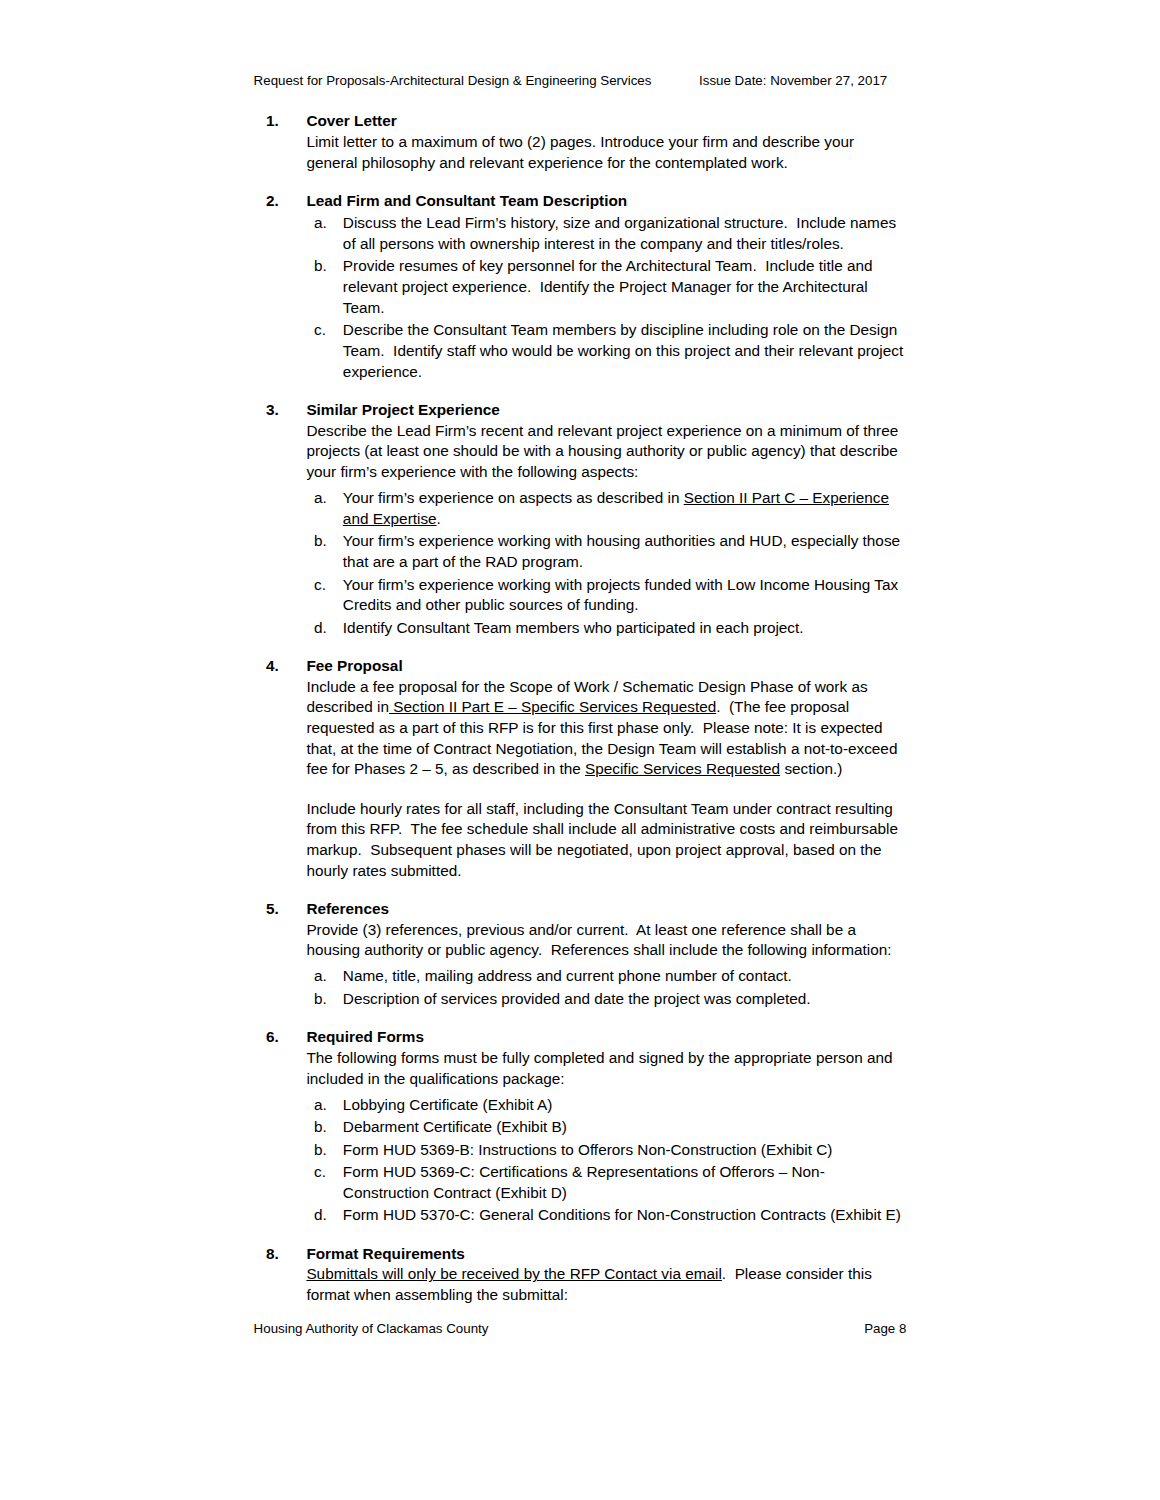Request for Proposals-Architectural Design & Engineering Services
Issue Date: November 27, 2017
1. Cover Letter
Limit letter to a maximum of two (2) pages. Introduce your firm and describe your general philosophy and relevant experience for the contemplated work.
2. Lead Firm and Consultant Team Description
a. Discuss the Lead Firm’s history, size and organizational structure. Include names of all persons with ownership interest in the company and their titles/roles.
b. Provide resumes of key personnel for the Architectural Team. Include title and relevant project experience. Identify the Project Manager for the Architectural Team.
c. Describe the Consultant Team members by discipline including role on the Design Team. Identify staff who would be working on this project and their relevant project experience.
3. Similar Project Experience
Describe the Lead Firm’s recent and relevant project experience on a minimum of three projects (at least one should be with a housing authority or public agency) that describe your firm’s experience with the following aspects:
a. Your firm’s experience on aspects as described in Section II Part C – Experience and Expertise.
b. Your firm’s experience working with housing authorities and HUD, especially those that are a part of the RAD program.
c. Your firm’s experience working with projects funded with Low Income Housing Tax Credits and other public sources of funding.
d. Identify Consultant Team members who participated in each project.
4. Fee Proposal
Include a fee proposal for the Scope of Work / Schematic Design Phase of work as described in Section II Part E – Specific Services Requested. (The fee proposal requested as a part of this RFP is for this first phase only. Please note: It is expected that, at the time of Contract Negotiation, the Design Team will establish a not-to-exceed fee for Phases 2 – 5, as described in the Specific Services Requested section.)
Include hourly rates for all staff, including the Consultant Team under contract resulting from this RFP. The fee schedule shall include all administrative costs and reimbursable markup. Subsequent phases will be negotiated, upon project approval, based on the hourly rates submitted.
5. References
Provide (3) references, previous and/or current. At least one reference shall be a housing authority or public agency. References shall include the following information:
a. Name, title, mailing address and current phone number of contact.
b. Description of services provided and date the project was completed.
6. Required Forms
The following forms must be fully completed and signed by the appropriate person and included in the qualifications package:
a. Lobbying Certificate (Exhibit A)
b. Debarment Certificate (Exhibit B)
b. Form HUD 5369-B: Instructions to Offerors Non-Construction (Exhibit C)
c. Form HUD 5369-C: Certifications & Representations of Offerors – Non-Construction Contract (Exhibit D)
d. Form HUD 5370-C: General Conditions for Non-Construction Contracts (Exhibit E)
8. Format Requirements
Submittals will only be received by the RFP Contact via email. Please consider this format when assembling the submittal:
Housing Authority of Clackamas County
Page 8